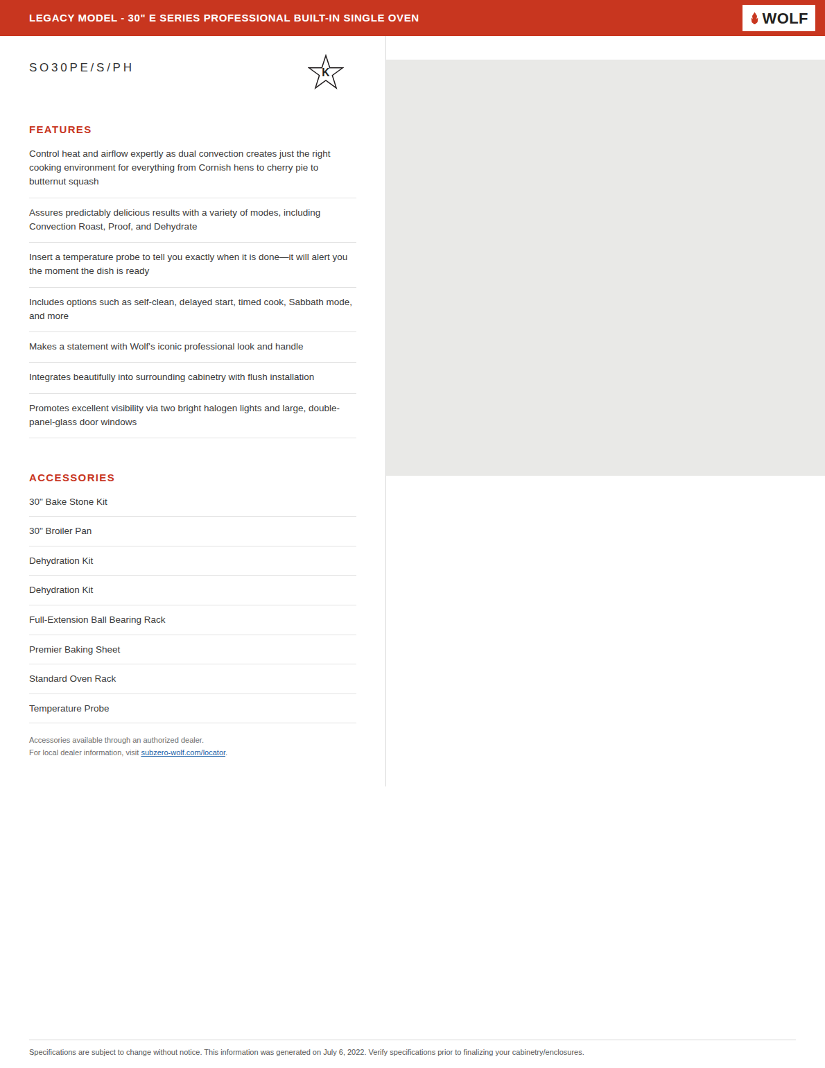Legacy Model - 30" E Series Professional Built-In Single Oven
WOLF
SO30PE/S/PH
K
Features
Control heat and airflow expertly as dual convection creates just the right cooking environment for everything from Cornish hens to cherry pie to butternut squash
Assures predictably delicious results with a variety of modes, including Convection Roast, Proof, and Dehydrate
Insert a temperature probe to tell you exactly when it is done—it will alert you the moment the dish is ready
Includes options such as self-clean, delayed start, timed cook, Sabbath mode, and more
Makes a statement with Wolf's iconic professional look and handle
Integrates beautifully into surrounding cabinetry with flush installation
Promotes excellent visibility via two bright halogen lights and large, double-panel-glass door windows
Accessories
30" Bake Stone Kit
30" Broiler Pan
Dehydration Kit
Dehydration Kit
Full-Extension Ball Bearing Rack
Premier Baking Sheet
Standard Oven Rack
Temperature Probe
Accessories available through an authorized dealer.
For local dealer information, visit subzero-wolf.com/locator.
Specifications are subject to change without notice. This information was generated on July 6, 2022. Verify specifications prior to finalizing your cabinetry/enclosures.